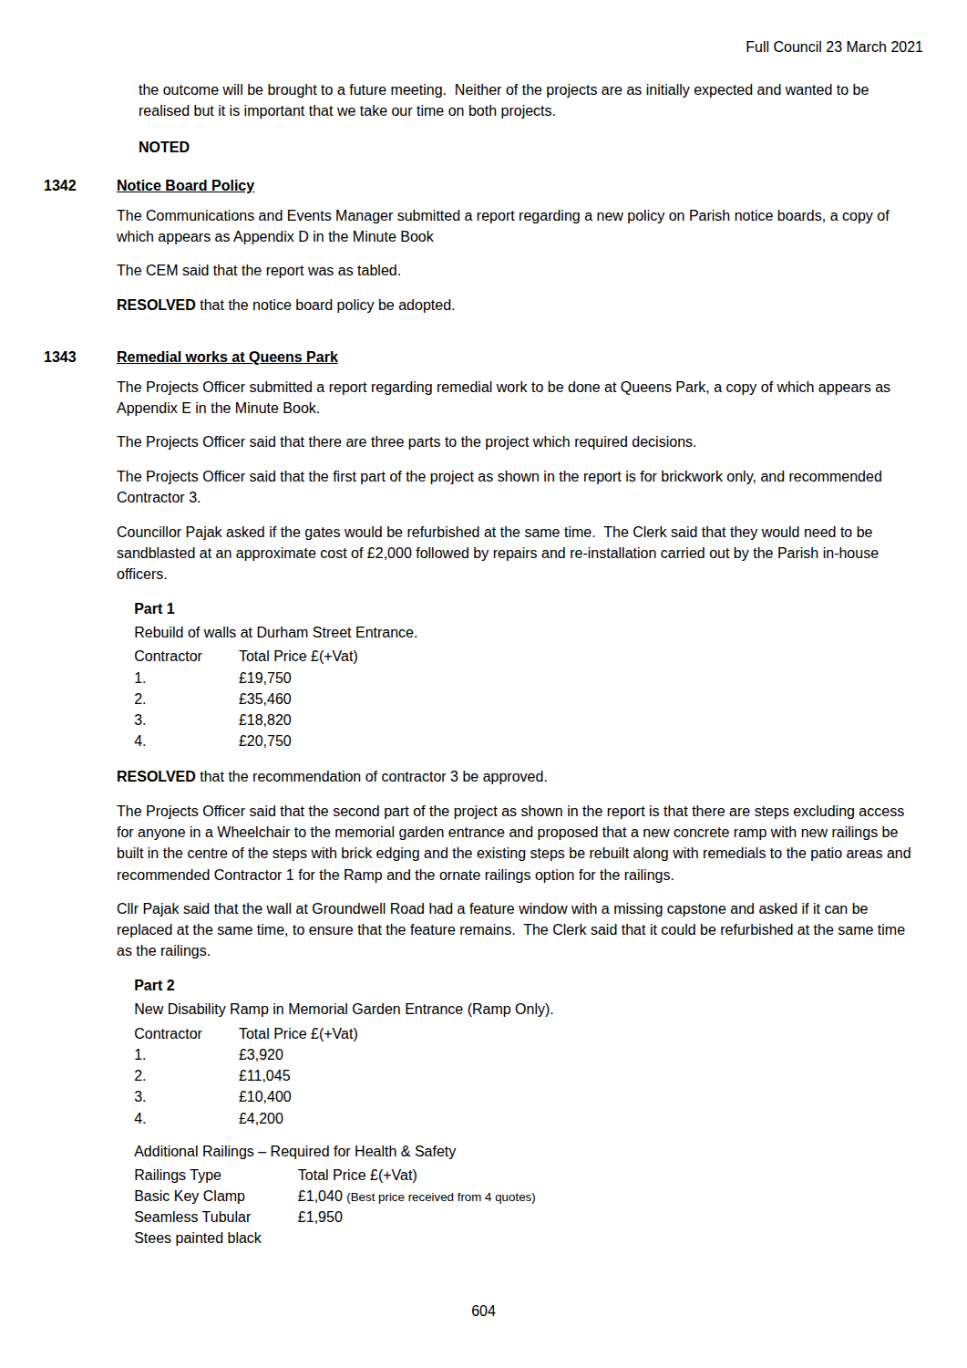Full Council 23 March 2021
the outcome will be brought to a future meeting. Neither of the projects are as initially expected and wanted to be realised but it is important that we take our time on both projects.
NOTED
1342
Notice Board Policy
The Communications and Events Manager submitted a report regarding a new policy on Parish notice boards, a copy of which appears as Appendix D in the Minute Book
The CEM said that the report was as tabled.
RESOLVED that the notice board policy be adopted.
1343
Remedial works at Queens Park
The Projects Officer submitted a report regarding remedial work to be done at Queens Park, a copy of which appears as Appendix E in the Minute Book.
The Projects Officer said that there are three parts to the project which required decisions.
The Projects Officer said that the first part of the project as shown in the report is for brickwork only, and recommended Contractor 3.
Councillor Pajak asked if the gates would be refurbished at the same time. The Clerk said that they would need to be sandblasted at an approximate cost of £2,000 followed by repairs and re-installation carried out by the Parish in-house officers.
Part 1
Rebuild of walls at Durham Street Entrance.
| Contractor | Total Price £(+Vat) |
| --- | --- |
| 1. | £19,750 |
| 2. | £35,460 |
| 3. | £18,820 |
| 4. | £20,750 |
RESOLVED that the recommendation of contractor 3 be approved.
The Projects Officer said that the second part of the project as shown in the report is that there are steps excluding access for anyone in a Wheelchair to the memorial garden entrance and proposed that a new concrete ramp with new railings be built in the centre of the steps with brick edging and the existing steps be rebuilt along with remedials to the patio areas and recommended Contractor 1 for the Ramp and the ornate railings option for the railings.
Cllr Pajak said that the wall at Groundwell Road had a feature window with a missing capstone and asked if it can be replaced at the same time, to ensure that the feature remains. The Clerk said that it could be refurbished at the same time as the railings.
Part 2
New Disability Ramp in Memorial Garden Entrance (Ramp Only).
| Contractor | Total Price £(+Vat) |
| --- | --- |
| 1. | £3,920 |
| 2. | £11,045 |
| 3. | £10,400 |
| 4. | £4,200 |
Additional Railings – Required for Health & Safety
| Railings Type | Total Price £(+Vat) |
| --- | --- |
| Basic Key Clamp | £1,040 (Best price received from 4 quotes) |
| Seamless Tubular | £1,950 |
| Stees painted black | |
604